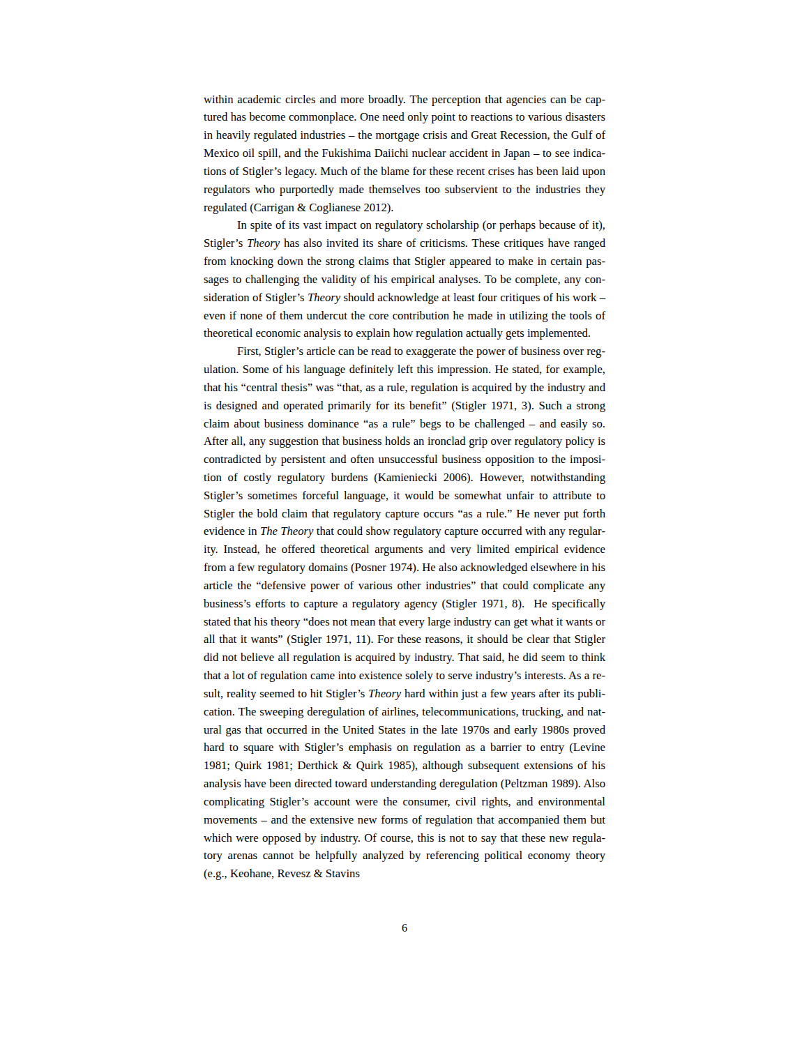within academic circles and more broadly. The perception that agencies can be captured has become commonplace. One need only point to reactions to various disasters in heavily regulated industries – the mortgage crisis and Great Recession, the Gulf of Mexico oil spill, and the Fukishima Daiichi nuclear accident in Japan – to see indications of Stigler’s legacy. Much of the blame for these recent crises has been laid upon regulators who purportedly made themselves too subservient to the industries they regulated (Carrigan & Coglianese 2012).
In spite of its vast impact on regulatory scholarship (or perhaps because of it), Stigler’s Theory has also invited its share of criticisms. These critiques have ranged from knocking down the strong claims that Stigler appeared to make in certain passages to challenging the validity of his empirical analyses. To be complete, any consideration of Stigler’s Theory should acknowledge at least four critiques of his work – even if none of them undercut the core contribution he made in utilizing the tools of theoretical economic analysis to explain how regulation actually gets implemented.
First, Stigler’s article can be read to exaggerate the power of business over regulation. Some of his language definitely left this impression. He stated, for example, that his “central thesis” was “that, as a rule, regulation is acquired by the industry and is designed and operated primarily for its benefit” (Stigler 1971, 3). Such a strong claim about business dominance “as a rule” begs to be challenged – and easily so. After all, any suggestion that business holds an ironclad grip over regulatory policy is contradicted by persistent and often unsuccessful business opposition to the imposition of costly regulatory burdens (Kamieniecki 2006). However, notwithstanding Stigler’s sometimes forceful language, it would be somewhat unfair to attribute to Stigler the bold claim that regulatory capture occurs “as a rule.” He never put forth evidence in The Theory that could show regulatory capture occurred with any regularity. Instead, he offered theoretical arguments and very limited empirical evidence from a few regulatory domains (Posner 1974). He also acknowledged elsewhere in his article the “defensive power of various other industries” that could complicate any business’s efforts to capture a regulatory agency (Stigler 1971, 8). He specifically stated that his theory “does not mean that every large industry can get what it wants or all that it wants” (Stigler 1971, 11). For these reasons, it should be clear that Stigler did not believe all regulation is acquired by industry. That said, he did seem to think that a lot of regulation came into existence solely to serve industry’s interests. As a result, reality seemed to hit Stigler’s Theory hard within just a few years after its publication. The sweeping deregulation of airlines, telecommunications, trucking, and natural gas that occurred in the United States in the late 1970s and early 1980s proved hard to square with Stigler’s emphasis on regulation as a barrier to entry (Levine 1981; Quirk 1981; Derthick & Quirk 1985), although subsequent extensions of his analysis have been directed toward understanding deregulation (Peltzman 1989). Also complicating Stigler’s account were the consumer, civil rights, and environmental movements – and the extensive new forms of regulation that accompanied them but which were opposed by industry. Of course, this is not to say that these new regulatory arenas cannot be helpfully analyzed by referencing political economy theory (e.g., Keohane, Revesz & Stavins
6